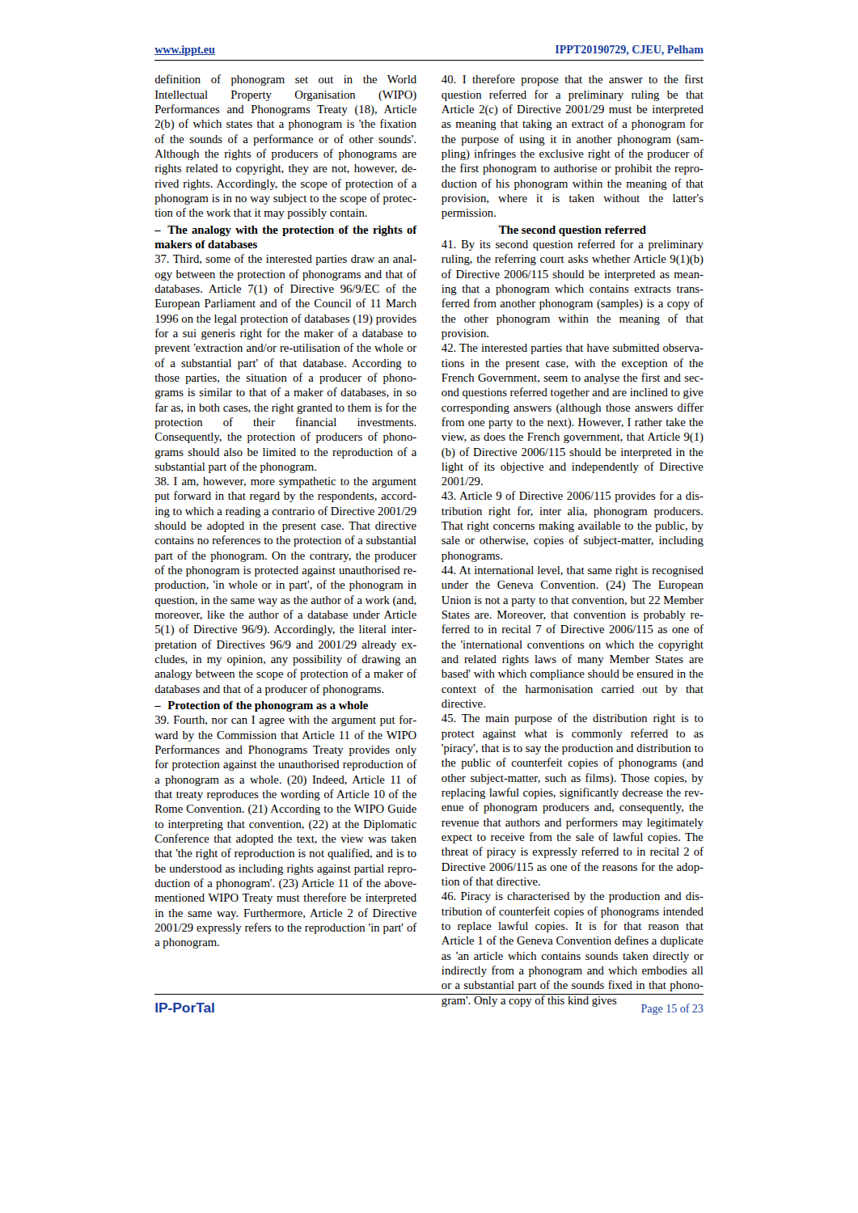www.ippt.eu IPPT20190729, CJEU, Pelham
definition of phonogram set out in the World Intellectual Property Organisation (WIPO) Performances and Phonograms Treaty (18), Article 2(b) of which states that a phonogram is 'the fixation of the sounds of a performance or of other sounds'. Although the rights of producers of phonograms are rights related to copyright, they are not, however, derived rights. Accordingly, the scope of protection of a phonogram is in no way subject to the scope of protection of the work that it may possibly contain.
–The analogy with the protection of the rights of makers of databases
37. Third, some of the interested parties draw an analogy between the protection of phonograms and that of databases. Article 7(1) of Directive 96/9/EC of the European Parliament and of the Council of 11 March 1996 on the legal protection of databases (19) provides for a sui generis right for the maker of a database to prevent 'extraction and/or re-utilisation of the whole or of a substantial part' of that database. According to those parties, the situation of a producer of phonograms is similar to that of a maker of databases, in so far as, in both cases, the right granted to them is for the protection of their financial investments. Consequently, the protection of producers of phonograms should also be limited to the reproduction of a substantial part of the phonogram.
38. I am, however, more sympathetic to the argument put forward in that regard by the respondents, according to which a reading a contrario of Directive 2001/29 should be adopted in the present case. That directive contains no references to the protection of a substantial part of the phonogram. On the contrary, the producer of the phonogram is protected against unauthorised reproduction, 'in whole or in part', of the phonogram in question, in the same way as the author of a work (and, moreover, like the author of a database under Article 5(1) of Directive 96/9). Accordingly, the literal interpretation of Directives 96/9 and 2001/29 already excludes, in my opinion, any possibility of drawing an analogy between the scope of protection of a maker of databases and that of a producer of phonograms.
–Protection of the phonogram as a whole
39. Fourth, nor can I agree with the argument put forward by the Commission that Article 11 of the WIPO Performances and Phonograms Treaty provides only for protection against the unauthorised reproduction of a phonogram as a whole. (20) Indeed, Article 11 of that treaty reproduces the wording of Article 10 of the Rome Convention. (21) According to the WIPO Guide to interpreting that convention, (22) at the Diplomatic Conference that adopted the text, the view was taken that 'the right of reproduction is not qualified, and is to be understood as including rights against partial reproduction of a phonogram'. (23) Article 11 of the abovementioned WIPO Treaty must therefore be interpreted in the same way. Furthermore, Article 2 of Directive 2001/29 expressly refers to the reproduction 'in part' of a phonogram.
40. I therefore propose that the answer to the first question referred for a preliminary ruling be that Article 2(c) of Directive 2001/29 must be interpreted as meaning that taking an extract of a phonogram for the purpose of using it in another phonogram (sampling) infringes the exclusive right of the producer of the first phonogram to authorise or prohibit the reproduction of his phonogram within the meaning of that provision, where it is taken without the latter's permission.
The second question referred
41. By its second question referred for a preliminary ruling, the referring court asks whether Article 9(1)(b) of Directive 2006/115 should be interpreted as meaning that a phonogram which contains extracts transferred from another phonogram (samples) is a copy of the other phonogram within the meaning of that provision.
42. The interested parties that have submitted observations in the present case, with the exception of the French Government, seem to analyse the first and second questions referred together and are inclined to give corresponding answers (although those answers differ from one party to the next). However, I rather take the view, as does the French government, that Article 9(1)(b) of Directive 2006/115 should be interpreted in the light of its objective and independently of Directive 2001/29.
43. Article 9 of Directive 2006/115 provides for a distribution right for, inter alia, phonogram producers. That right concerns making available to the public, by sale or otherwise, copies of subject-matter, including phonograms.
44. At international level, that same right is recognised under the Geneva Convention. (24) The European Union is not a party to that convention, but 22 Member States are. Moreover, that convention is probably referred to in recital 7 of Directive 2006/115 as one of the 'international conventions on which the copyright and related rights laws of many Member States are based' with which compliance should be ensured in the context of the harmonisation carried out by that directive.
45. The main purpose of the distribution right is to protect against what is commonly referred to as 'piracy', that is to say the production and distribution to the public of counterfeit copies of phonograms (and other subject-matter, such as films). Those copies, by replacing lawful copies, significantly decrease the revenue of phonogram producers and, consequently, the revenue that authors and performers may legitimately expect to receive from the sale of lawful copies. The threat of piracy is expressly referred to in recital 2 of Directive 2006/115 as one of the reasons for the adoption of that directive.
46. Piracy is characterised by the production and distribution of counterfeit copies of phonograms intended to replace lawful copies. It is for that reason that Article 1 of the Geneva Convention defines a duplicate as 'an article which contains sounds taken directly or indirectly from a phonogram and which embodies all or a substantial part of the sounds fixed in that phonogram'. Only a copy of this kind gives
IP-PorTal Page 15 of 23